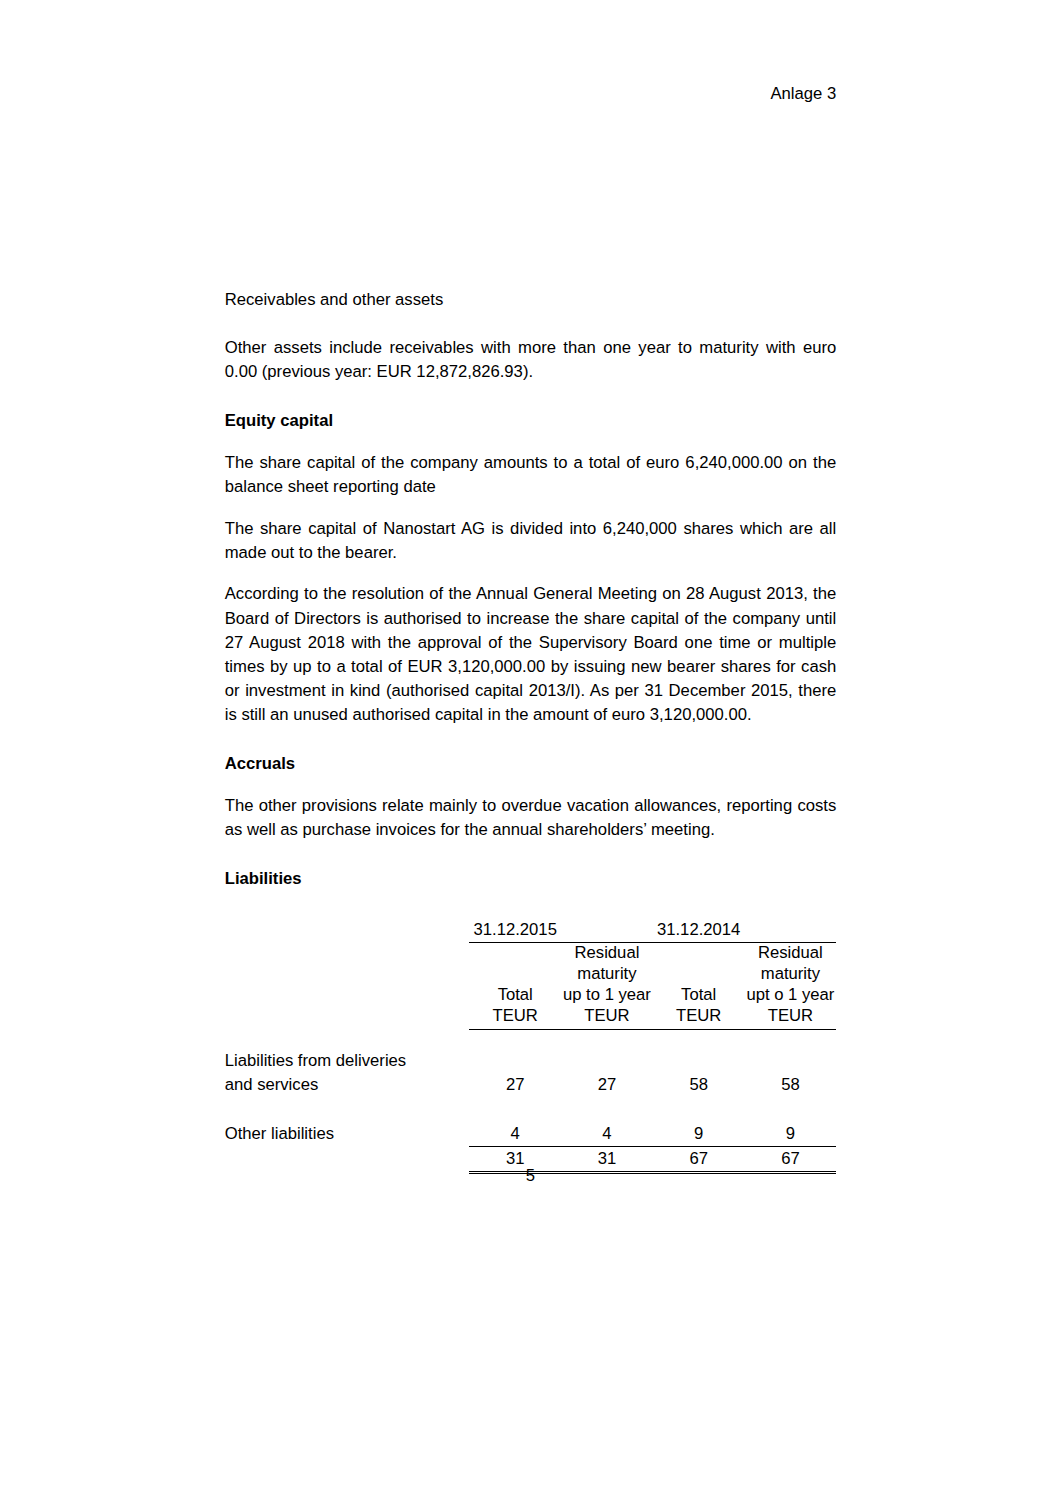Anlage 3
Receivables and other assets
Other assets include receivables with more than one year to maturity with euro 0.00 (previous year: EUR 12,872,826.93).
Equity capital
The share capital of the company amounts to a total of euro 6,240,000.00 on the balance sheet reporting date
The share capital of Nanostart AG is divided into 6,240,000 shares which are all made out to the bearer.
According to the resolution of the Annual General Meeting on 28 August 2013, the Board of Directors is authorised to increase the share capital of the company until 27 August 2018 with the approval of the Supervisory Board one time or multiple times by up to a total of EUR 3,120,000.00 by issuing new bearer shares for cash or investment in kind (authorised capital 2013/I). As per 31 December 2015, there is still an unused authorised capital in the amount of euro 3,120,000.00.
Accruals
The other provisions relate mainly to overdue vacation allowances, reporting costs as well as purchase invoices for the annual shareholders’ meeting.
Liabilities
| | 31.12.2015 | | 31.12.2014 | |
| | | Residual | | Residual |
| | | maturity | | maturity |
| | Total | up to 1 year | Total | upt o 1 year |
| | TEUR | TEUR | TEUR | TEUR |
| Liabilities from deliveries | | | | |
| and services | 27 | 27 | 58 | 58 |
| Other liabilities | 4 | 4 | 9 | 9 |
| | 31 | 31 | 67 | 67 |
5